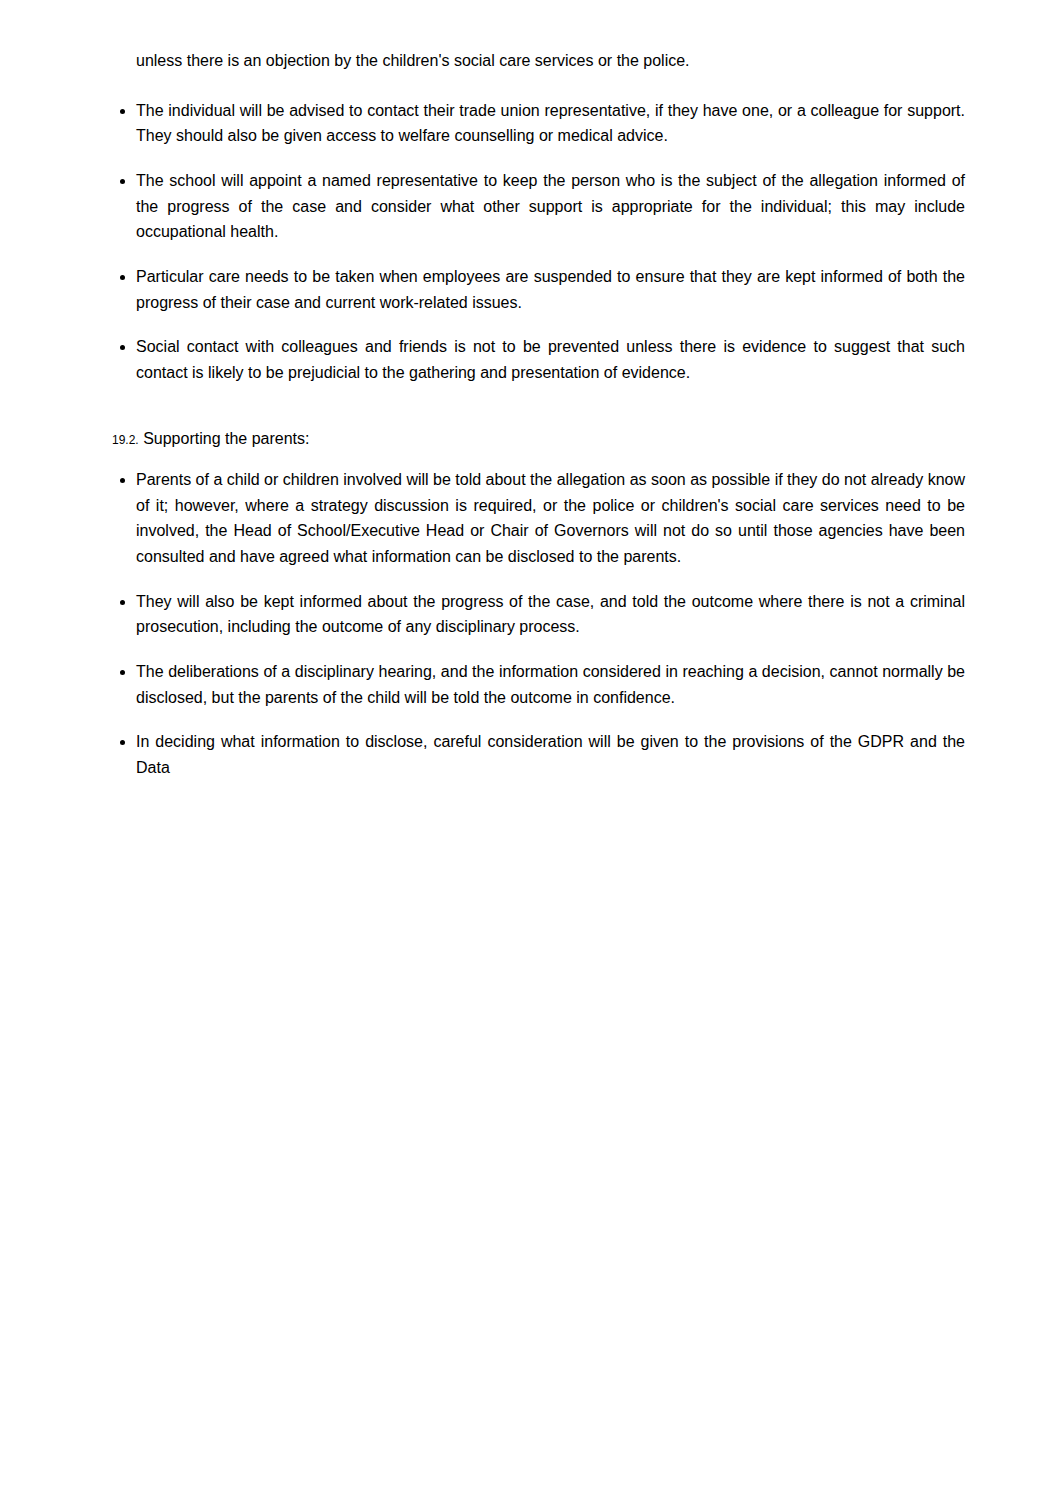unless there is an objection by the children's social care services or the police.
The individual will be advised to contact their trade union representative, if they have one, or a colleague for support. They should also be given access to welfare counselling or medical advice.
The school will appoint a named representative to keep the person who is the subject of the allegation informed of the progress of the case and consider what other support is appropriate for the individual; this may include occupational health.
Particular care needs to be taken when employees are suspended to ensure that they are kept informed of both the progress of their case and current work-related issues.
Social contact with colleagues and friends is not to be prevented unless there is evidence to suggest that such contact is likely to be prejudicial to the gathering and presentation of evidence.
19.2. Supporting the parents:
Parents of a child or children involved will be told about the allegation as soon as possible if they do not already know of it; however, where a strategy discussion is required, or the police or children's social care services need to be involved, the Head of School/Executive Head or Chair of Governors will not do so until those agencies have been consulted and have agreed what information can be disclosed to the parents.
They will also be kept informed about the progress of the case, and told the outcome where there is not a criminal prosecution, including the outcome of any disciplinary process.
The deliberations of a disciplinary hearing, and the information considered in reaching a decision, cannot normally be disclosed, but the parents of the child will be told the outcome in confidence.
In deciding what information to disclose, careful consideration will be given to the provisions of the GDPR and the Data